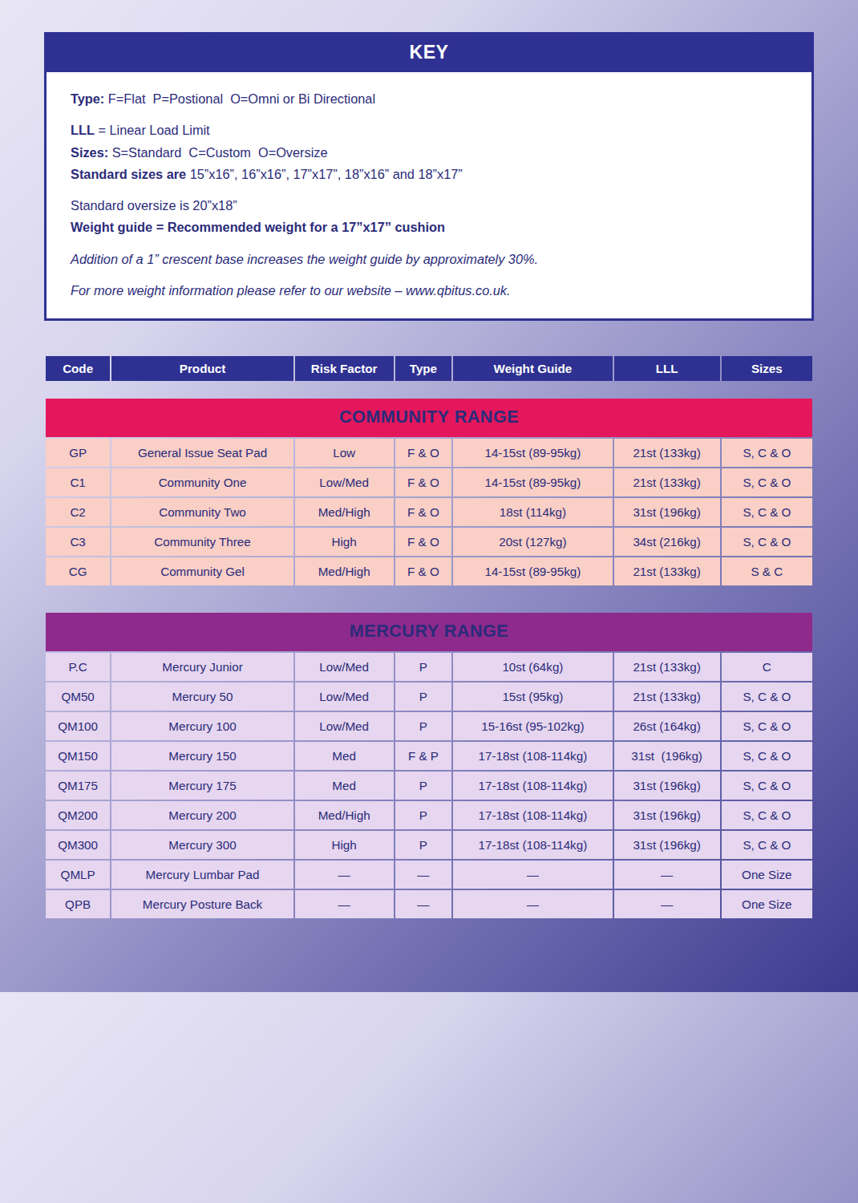KEY
Type: F=Flat P=Postional O=Omni or Bi Directional
LLL = Linear Load Limit
Sizes: S=Standard C=Custom O=Oversize
Standard sizes are 15”x16”, 16”x16”, 17”x17”, 18”x16” and 18”x17”
Standard oversize is 20”x18”
Weight guide = Recommended weight for a 17”x17” cushion
Addition of a 1” crescent base increases the weight guide by approximately 30%.
For more weight information please refer to our website – www.qbitus.co.uk.
| Code | Product | Risk Factor | Type | Weight Guide | LLL | Sizes |
| --- | --- | --- | --- | --- | --- | --- |
| COMMUNITY RANGE |
| GP | General Issue Seat Pad | Low | F & O | 14-15st (89-95kg) | 21st (133kg) | S, C & O |
| C1 | Community One | Low/Med | F & O | 14-15st (89-95kg) | 21st (133kg) | S, C & O |
| C2 | Community Two | Med/High | F & O | 18st (114kg) | 31st (196kg) | S, C & O |
| C3 | Community Three | High | F & O | 20st (127kg) | 34st (216kg) | S, C & O |
| CG | Community Gel | Med/High | F & O | 14-15st (89-95kg) | 21st (133kg) | S & C |
| MERCURY RANGE |
| P.C | Mercury Junior | Low/Med | P | 10st (64kg) | 21st (133kg) | C |
| QM50 | Mercury 50 | Low/Med | P | 15st (95kg) | 21st (133kg) | S, C & O |
| QM100 | Mercury 100 | Low/Med | P | 15-16st (95-102kg) | 26st (164kg) | S, C & O |
| QM150 | Mercury 150 | Med | F & P | 17-18st (108-114kg) | 31st (196kg) | S, C & O |
| QM175 | Mercury 175 | Med | P | 17-18st (108-114kg) | 31st (196kg) | S, C & O |
| QM200 | Mercury 200 | Med/High | P | 17-18st (108-114kg) | 31st (196kg) | S, C & O |
| QM300 | Mercury 300 | High | P | 17-18st (108-114kg) | 31st (196kg) | S, C & O |
| QMLP | Mercury Lumbar Pad | — | — | — | — | One Size |
| QPB | Mercury Posture Back | — | — | — | — | One Size |